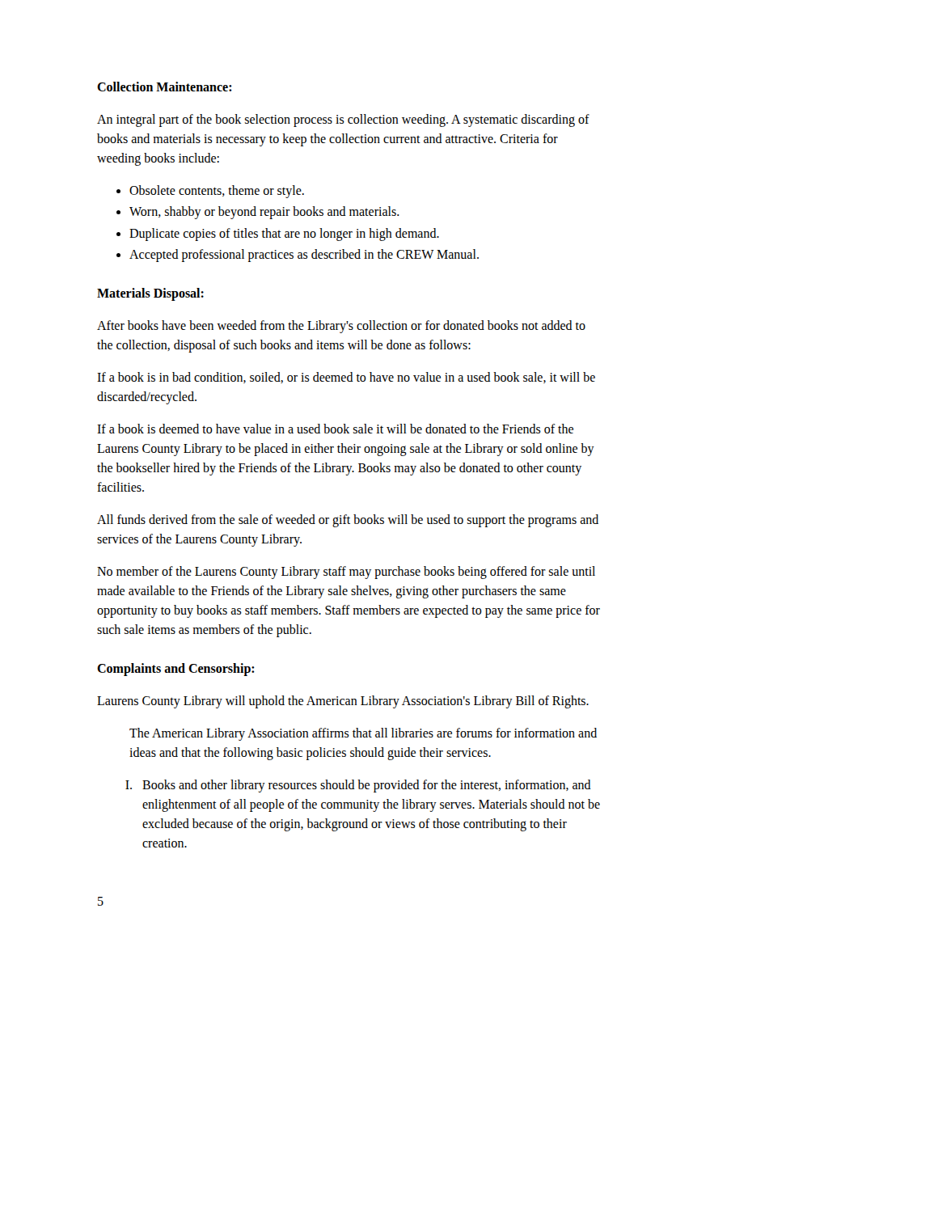Collection Maintenance:
An integral part of the book selection process is collection weeding. A systematic discarding of books and materials is necessary to keep the collection current and attractive. Criteria for weeding books include:
Obsolete contents, theme or style.
Worn, shabby or beyond repair books and materials.
Duplicate copies of titles that are no longer in high demand.
Accepted professional practices as described in the CREW Manual.
Materials Disposal:
After books have been weeded from the Library's collection or for donated books not added to the collection, disposal of such books and items will be done as follows:
If a book is in bad condition, soiled, or is deemed to have no value in a used book sale, it will be discarded/recycled.
If a book is deemed to have value in a used book sale it will be donated to the Friends of the Laurens County Library to be placed in either their ongoing sale at the Library or sold online by the bookseller hired by the Friends of the Library. Books may also be donated to other county facilities.
All funds derived from the sale of weeded or gift books will be used to support the programs and services of the Laurens County Library.
No member of the Laurens County Library staff may purchase books being offered for sale until made available to the Friends of the Library sale shelves, giving other purchasers the same opportunity to buy books as staff members. Staff members are expected to pay the same price for such sale items as members of the public.
Complaints and Censorship:
Laurens County Library will uphold the American Library Association's Library Bill of Rights.
The American Library Association affirms that all libraries are forums for information and ideas and that the following basic policies should guide their services.
Books and other library resources should be provided for the interest, information, and enlightenment of all people of the community the library serves. Materials should not be excluded because of the origin, background or views of those contributing to their creation.
5